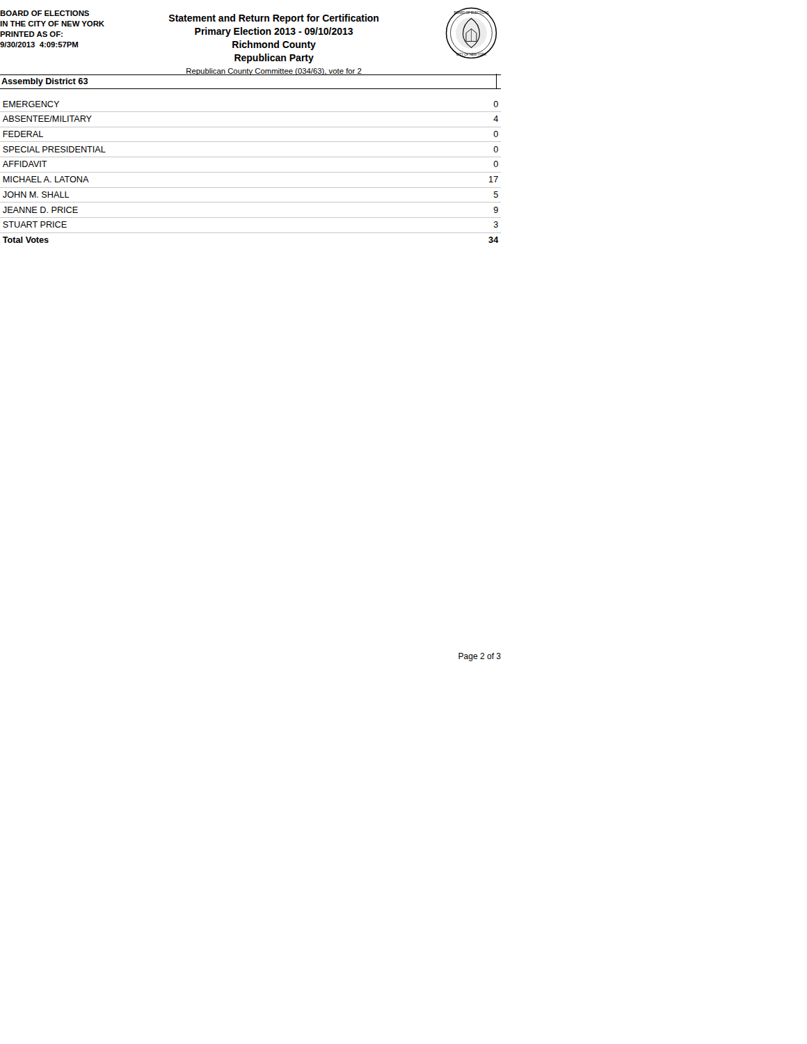BOARD OF ELECTIONS
IN THE CITY OF NEW YORK
PRINTED AS OF:
9/30/2013 4:09:57PM
Statement and Return Report for Certification
Primary Election 2013 - 09/10/2013
Richmond County
Republican Party
Republican County Committee (034/63), vote for 2
BOARD OF ELECTIONS CITY OF NEW YORK
Assembly District 63
| EMERGENCY | 0 |
| ABSENTEE/MILITARY | 4 |
| FEDERAL | 0 |
| SPECIAL PRESIDENTIAL | 0 |
| AFFIDAVIT | 0 |
| MICHAEL A. LATONA | 17 |
| JOHN M. SHALL | 5 |
| JEANNE D. PRICE | 9 |
| STUART PRICE | 3 |
| Total Votes | 34 |
Page 2 of 3